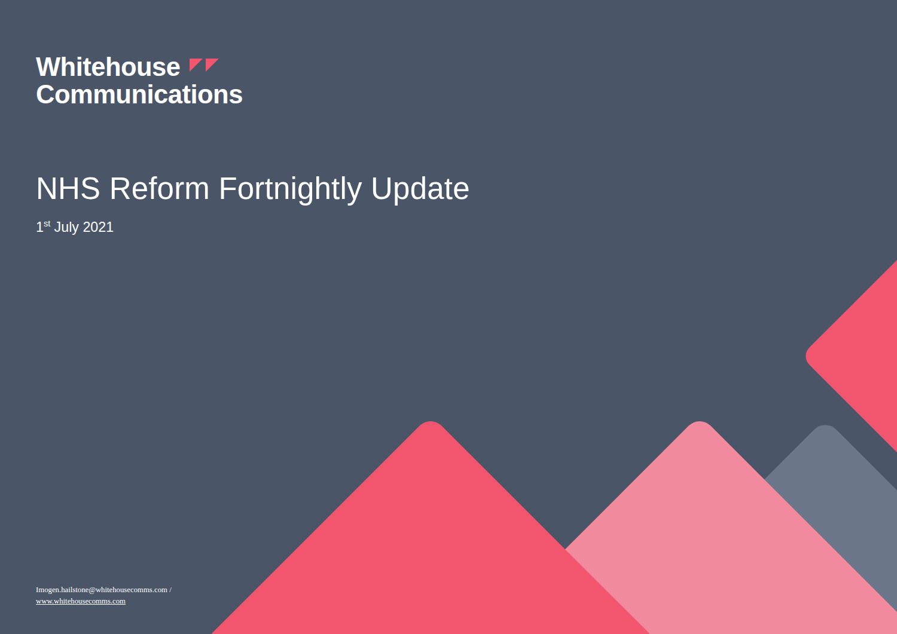Whitehouse
Communications
NHS Reform Fortnightly Update
1st July 2021
Imogen.hailstone@whitehousecomms.com /
www.whitehousecomms.com